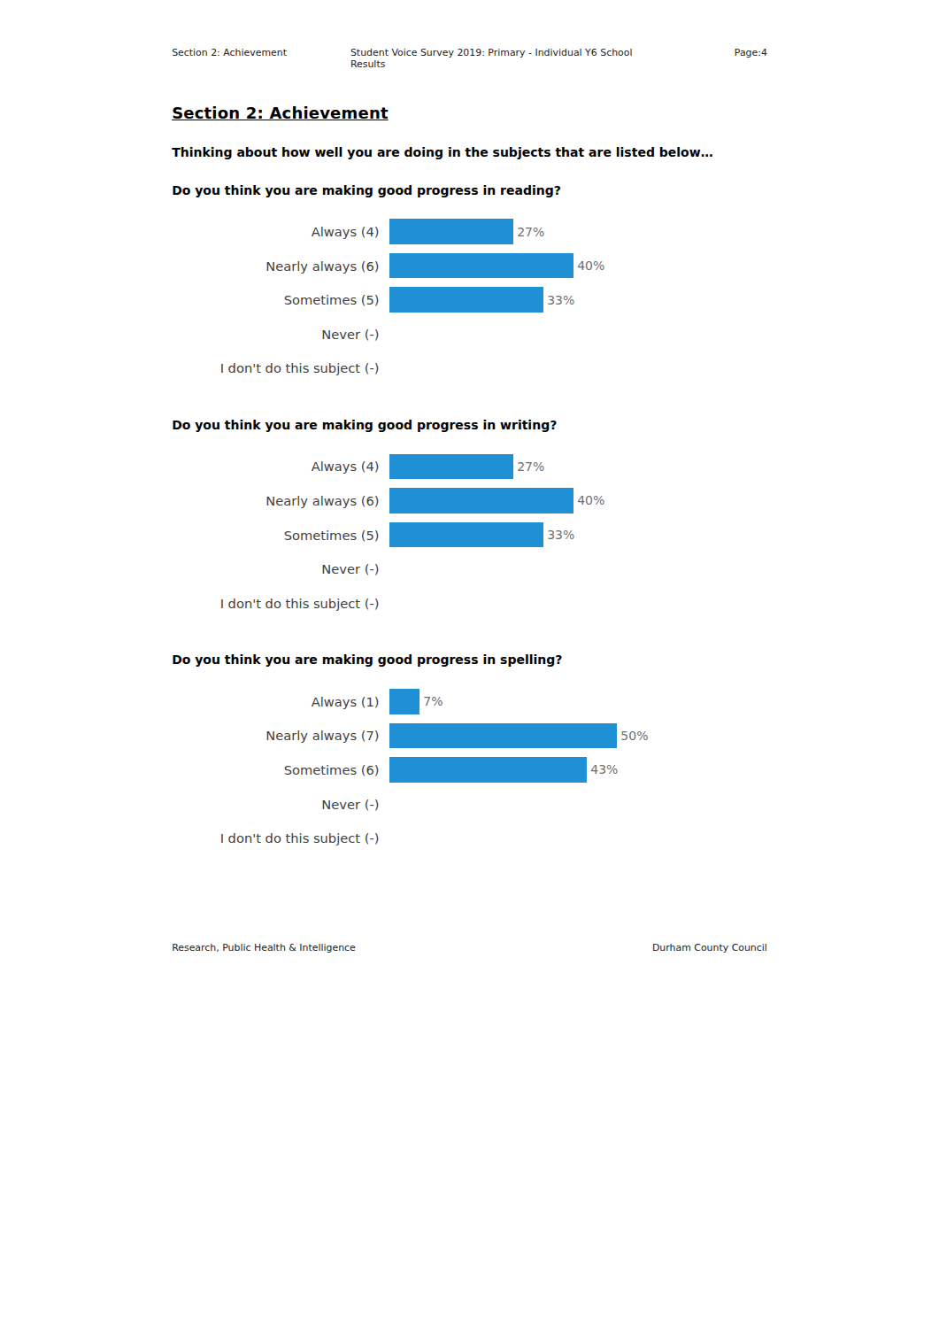Section 2: Achievement
Student Voice Survey 2019: Primary - Individual Y6 School Results
Page:4
Section 2: Achievement
Thinking about how well you are doing in the subjects that are listed below…
Do you think you are making good progress in reading?
Always (4)
27%
Nearly always (6)
40%
Sometimes (5)
33%
Never (-)
I don't do this subject (-)
Do you think you are making good progress in writing?
Always (4)
27%
Nearly always (6)
40%
Sometimes (5)
33%
Never (-)
I don't do this subject (-)
Do you think you are making good progress in spelling?
Always (1)
7%
Nearly always (7)
50%
Sometimes (6)
43%
Never (-)
I don't do this subject (-)
Research, Public Health & Intelligence
Durham County Council